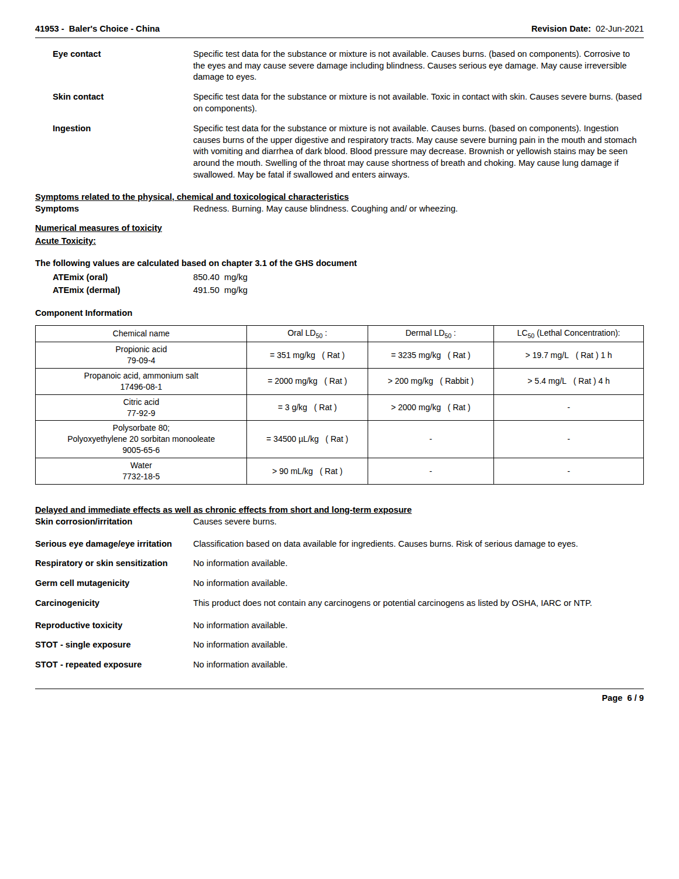41953 - Baler's Choice - China
Revision Date: 02-Jun-2021
Eye contact
Specific test data for the substance or mixture is not available. Causes burns. (based on components). Corrosive to the eyes and may cause severe damage including blindness. Causes serious eye damage. May cause irreversible damage to eyes.
Skin contact
Specific test data for the substance or mixture is not available. Toxic in contact with skin. Causes severe burns. (based on components).
Ingestion
Specific test data for the substance or mixture is not available. Causes burns. (based on components). Ingestion causes burns of the upper digestive and respiratory tracts. May cause severe burning pain in the mouth and stomach with vomiting and diarrhea of dark blood. Blood pressure may decrease. Brownish or yellowish stains may be seen around the mouth. Swelling of the throat may cause shortness of breath and choking. May cause lung damage if swallowed. May be fatal if swallowed and enters airways.
Symptoms related to the physical, chemical and toxicological characteristics
Symptoms
Redness. Burning. May cause blindness. Coughing and/ or wheezing.
Numerical measures of toxicity
Acute Toxicity:
The following values are calculated based on chapter 3.1 of the GHS document
ATEmix (oral)
850.40 mg/kg
ATEmix (dermal)
491.50 mg/kg
Component Information
| Chemical name | Oral LD 50 : | Dermal LD 50 : | LC 50 (Lethal Concentration): |
| --- | --- | --- | --- |
| Propionic acid 79-09-4 | = 351 mg/kg ( Rat ) | = 3235 mg/kg ( Rat ) | > 19.7 mg/L ( Rat ) 1 h |
| Propanoic acid, ammonium salt 17496-08-1 | = 2000 mg/kg ( Rat ) | > 200 mg/kg ( Rabbit ) | > 5.4 mg/L ( Rat ) 4 h |
| Citric acid 77-92-9 | = 3 g/kg ( Rat ) | > 2000 mg/kg ( Rat ) | - |
| Polysorbate 80; Polyoxyethylene 20 sorbitan monooleate 9005-65-6 | = 34500 µL/kg ( Rat ) | - | - |
| Water 7732-18-5 | > 90 mL/kg ( Rat ) | - | - |
Delayed and immediate effects as well as chronic effects from short and long-term exposure
Skin corrosion/irritation
Causes severe burns.
Serious eye damage/eye irritation
Classification based on data available for ingredients. Causes burns. Risk of serious damage to eyes.
Respiratory or skin sensitization
No information available.
Germ cell mutagenicity
No information available.
Carcinogenicity
This product does not contain any carcinogens or potential carcinogens as listed by OSHA, IARC or NTP.
Reproductive toxicity
No information available.
STOT - single exposure
No information available.
STOT - repeated exposure
No information available.
Page 6 / 9